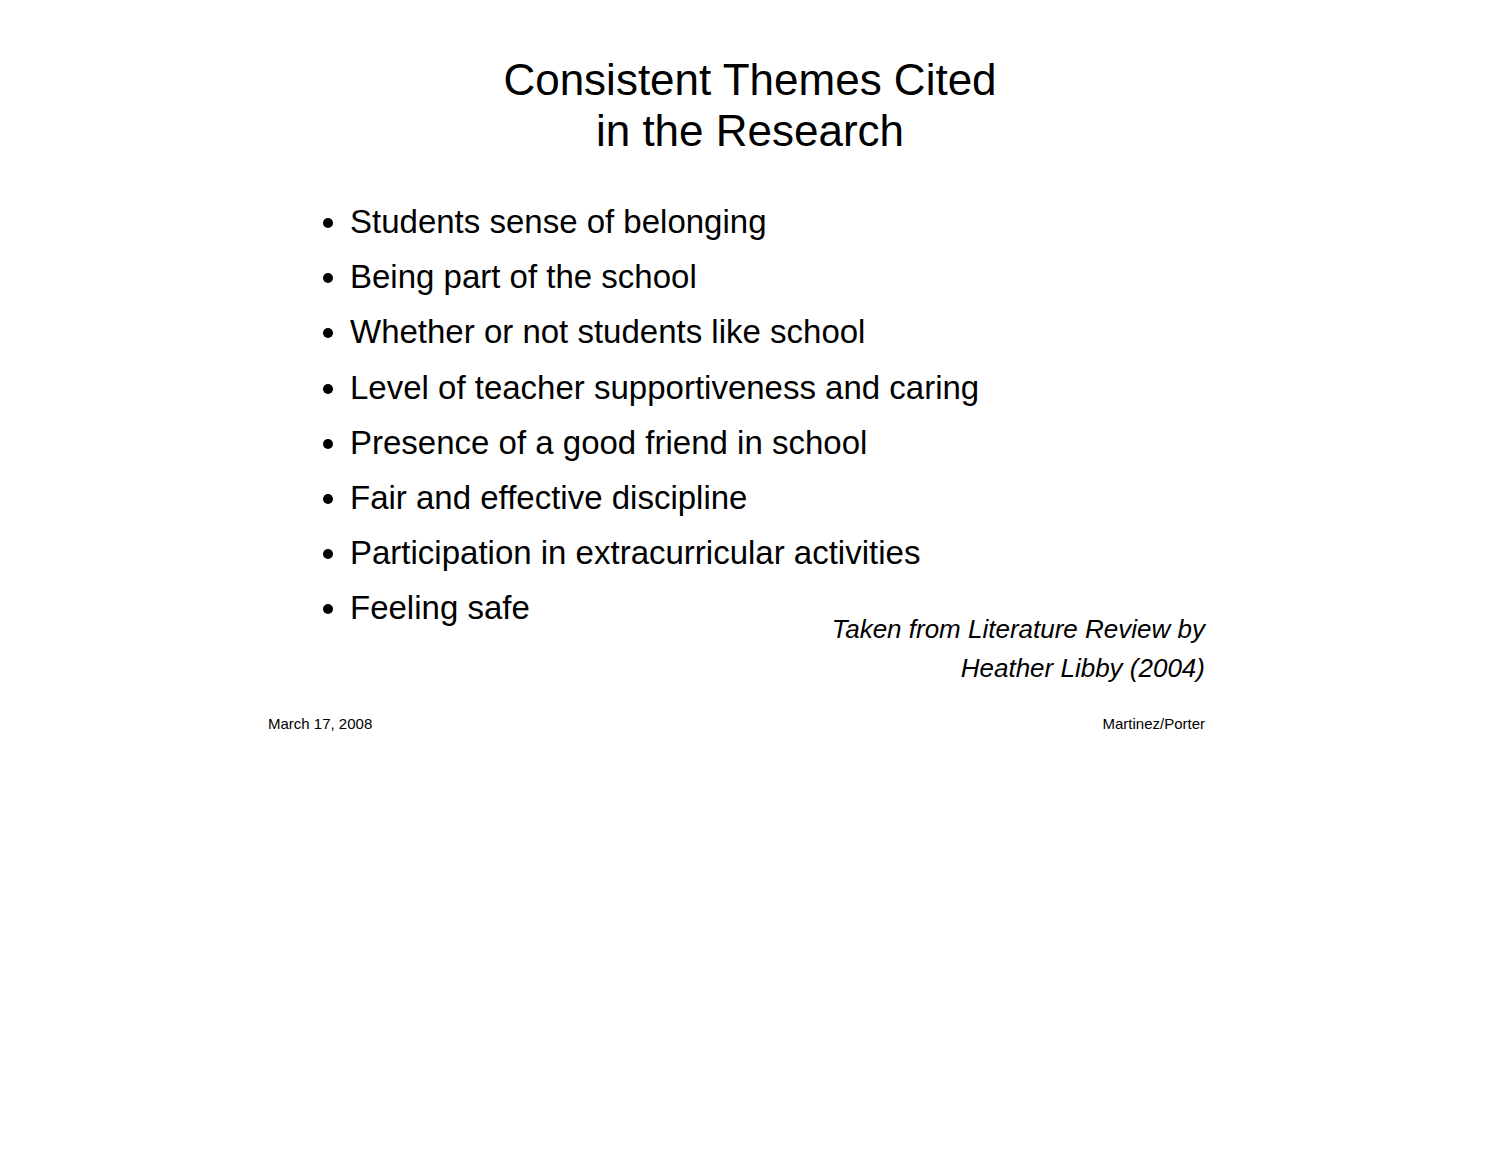Consistent Themes Cited
in the Research
Students sense of belonging
Being part of the school
Whether or not students like school
Level of teacher supportiveness and caring
Presence of a good friend in school
Fair and effective discipline
Participation in extracurricular activities
Feeling safe
Taken from Literature Review by
Heather Libby (2004)
March 17, 2008
Martinez/Porter